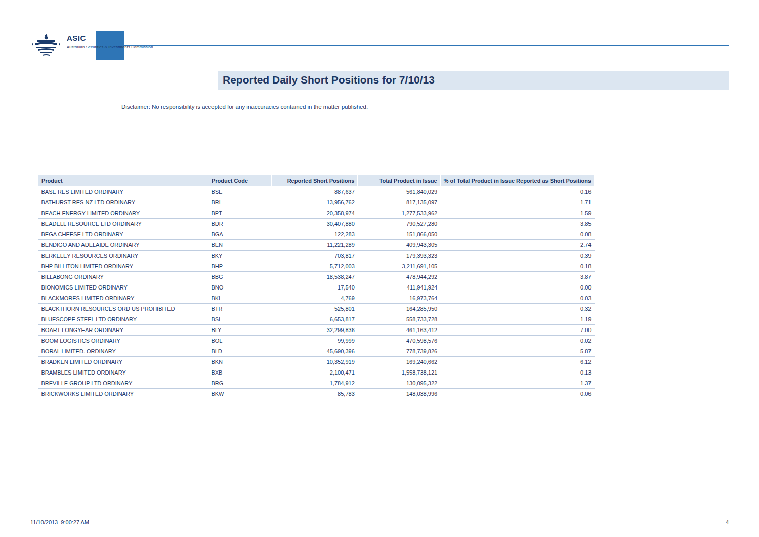ASIC
Australian Securities & Investments Commission
Reported Daily Short Positions for 7/10/13
Disclaimer: No responsibility is accepted for any inaccuracies contained in the matter published.
| Product | Product Code | Reported Short Positions | Total Product in Issue | % of Total Product in Issue Reported as Short Positions |
| --- | --- | --- | --- | --- |
| BASE RES LIMITED ORDINARY | BSE | 887,637 | 561,840,029 | 0.16 |
| BATHURST RES NZ LTD ORDINARY | BRL | 13,956,762 | 817,135,097 | 1.71 |
| BEACH ENERGY LIMITED ORDINARY | BPT | 20,358,974 | 1,277,533,962 | 1.59 |
| BEADELL RESOURCE LTD ORDINARY | BDR | 30,407,880 | 790,527,280 | 3.85 |
| BEGA CHEESE LTD ORDINARY | BGA | 122,283 | 151,866,050 | 0.08 |
| BENDIGO AND ADELAIDE ORDINARY | BEN | 11,221,289 | 409,943,305 | 2.74 |
| BERKELEY RESOURCES ORDINARY | BKY | 703,817 | 179,393,323 | 0.39 |
| BHP BILLITON LIMITED ORDINARY | BHP | 5,712,003 | 3,211,691,105 | 0.18 |
| BILLABONG ORDINARY | BBG | 18,538,247 | 478,944,292 | 3.87 |
| BIONOMICS LIMITED ORDINARY | BNO | 17,540 | 411,941,924 | 0.00 |
| BLACKMORES LIMITED ORDINARY | BKL | 4,769 | 16,973,764 | 0.03 |
| BLACKTHORN RESOURCES ORD US PROHIBITED | BTR | 525,801 | 164,285,950 | 0.32 |
| BLUESCOPE STEEL LTD ORDINARY | BSL | 6,653,817 | 558,733,728 | 1.19 |
| BOART LONGYEAR ORDINARY | BLY | 32,299,836 | 461,163,412 | 7.00 |
| BOOM LOGISTICS ORDINARY | BOL | 99,999 | 470,598,576 | 0.02 |
| BORAL LIMITED. ORDINARY | BLD | 45,690,396 | 778,739,826 | 5.87 |
| BRADKEN LIMITED ORDINARY | BKN | 10,352,919 | 169,240,662 | 6.12 |
| BRAMBLES LIMITED ORDINARY | BXB | 2,100,471 | 1,558,738,121 | 0.13 |
| BREVILLE GROUP LTD ORDINARY | BRG | 1,784,912 | 130,095,322 | 1.37 |
| BRICKWORKS LIMITED ORDINARY | BKW | 85,783 | 148,038,996 | 0.06 |
11/10/2013 9:00:27 AM
4